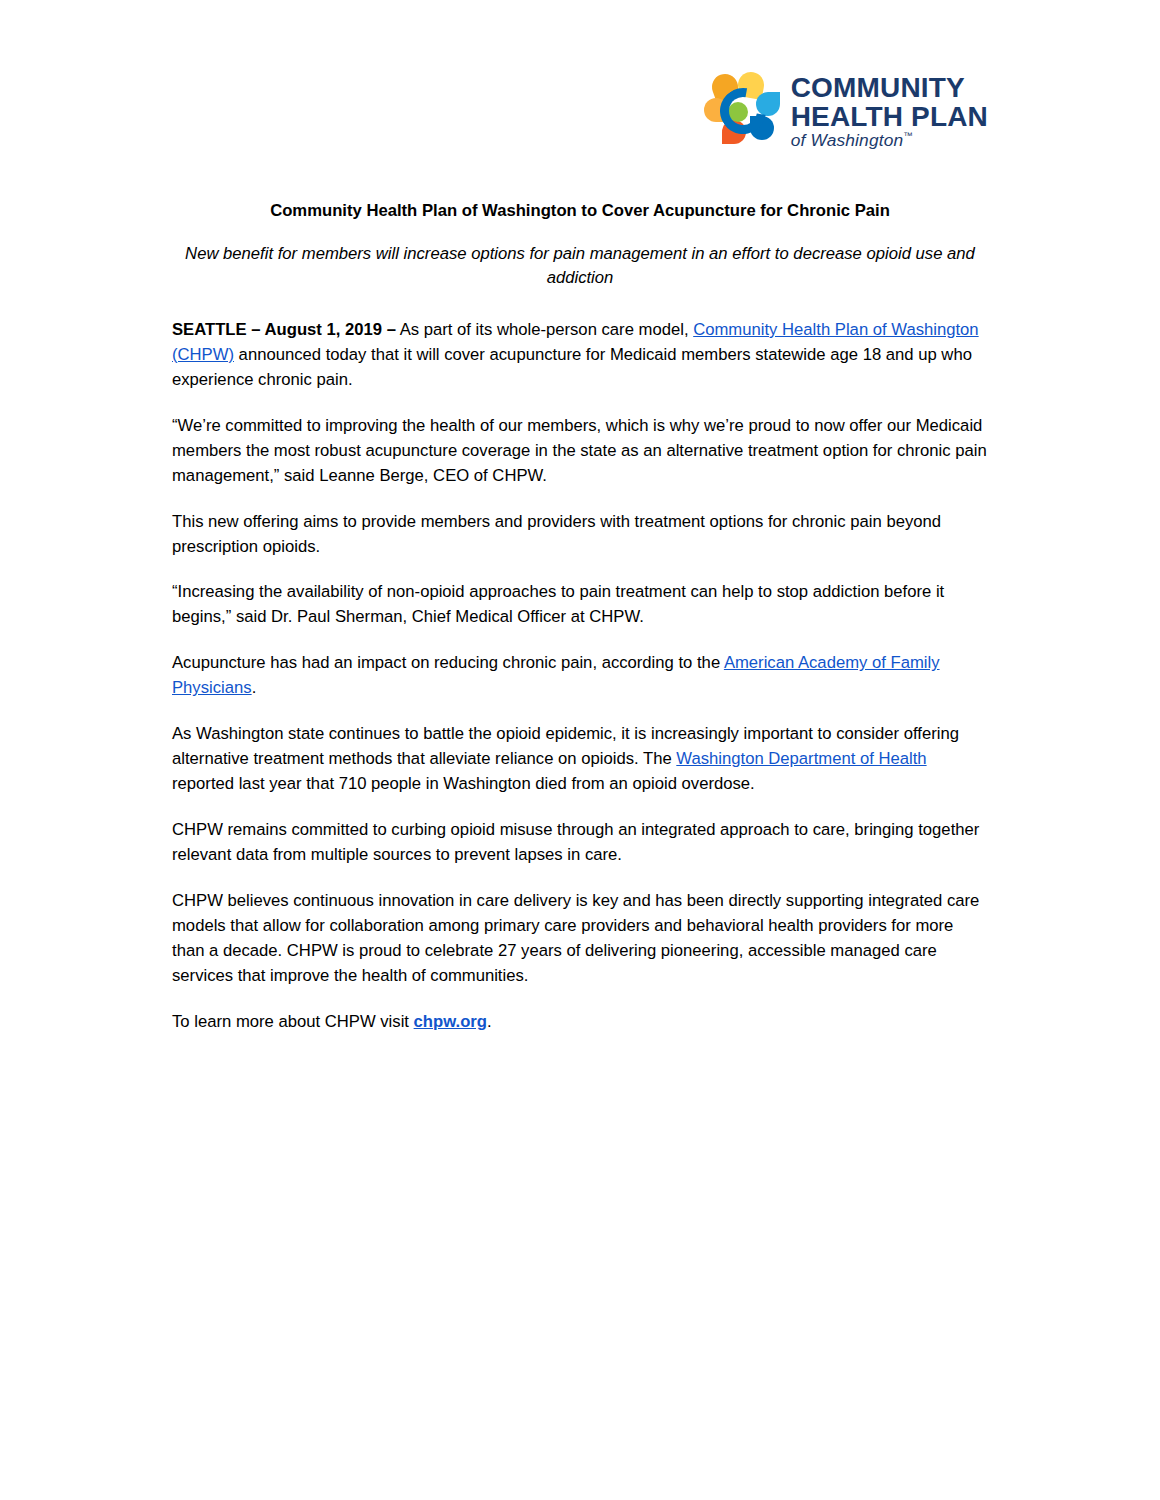Community Health Plan of Washington™
Community Health Plan of Washington to Cover Acupuncture for Chronic Pain
New benefit for members will increase options for pain management in an effort to decrease opioid use and addiction
SEATTLE – August 1, 2019 – As part of its whole-person care model, Community Health Plan of Washington (CHPW) announced today that it will cover acupuncture for Medicaid members statewide age 18 and up who experience chronic pain.
“We’re committed to improving the health of our members, which is why we’re proud to now offer our Medicaid members the most robust acupuncture coverage in the state as an alternative treatment option for chronic pain management,” said Leanne Berge, CEO of CHPW.
This new offering aims to provide members and providers with treatment options for chronic pain beyond prescription opioids.
“Increasing the availability of non-opioid approaches to pain treatment can help to stop addiction before it begins,” said Dr. Paul Sherman, Chief Medical Officer at CHPW.
Acupuncture has had an impact on reducing chronic pain, according to the American Academy of Family Physicians.
As Washington state continues to battle the opioid epidemic, it is increasingly important to consider offering alternative treatment methods that alleviate reliance on opioids. The Washington Department of Health reported last year that 710 people in Washington died from an opioid overdose.
CHPW remains committed to curbing opioid misuse through an integrated approach to care, bringing together relevant data from multiple sources to prevent lapses in care.
CHPW believes continuous innovation in care delivery is key and has been directly supporting integrated care models that allow for collaboration among primary care providers and behavioral health providers for more than a decade. CHPW is proud to celebrate 27 years of delivering pioneering, accessible managed care services that improve the health of communities.
To learn more about CHPW visit chpw.org.